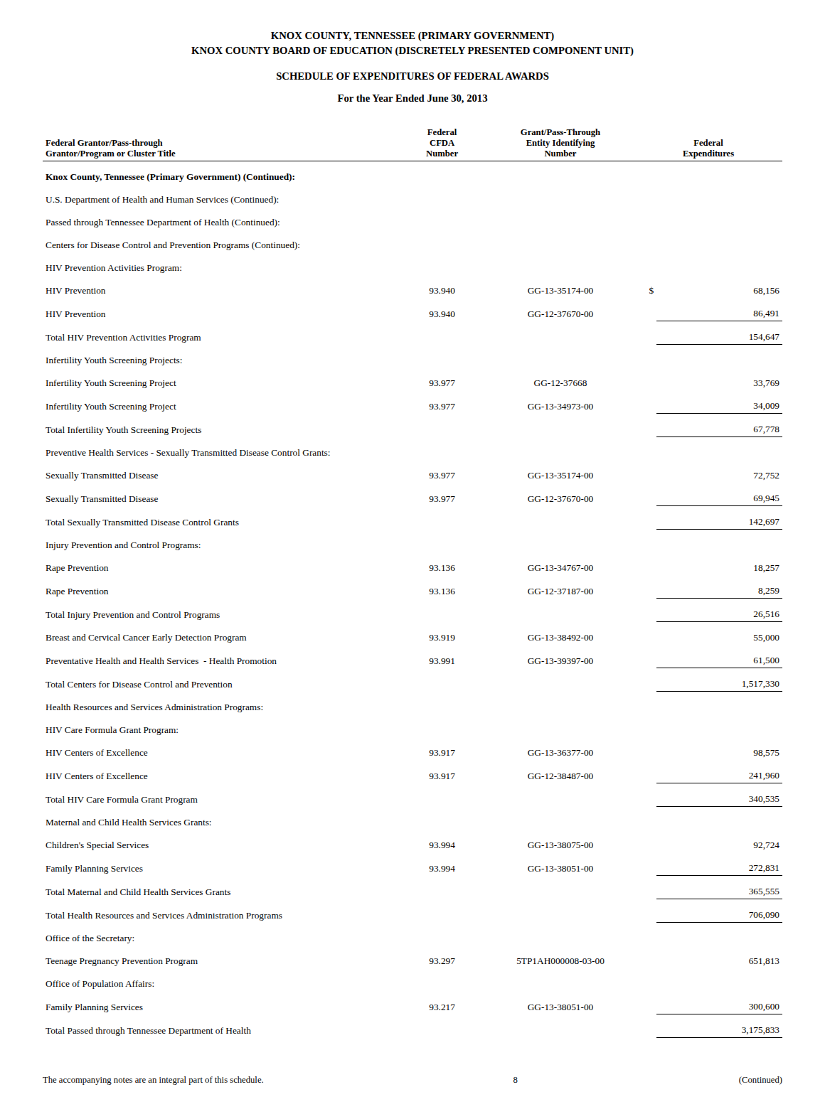KNOX COUNTY, TENNESSEE (PRIMARY GOVERNMENT)
KNOX COUNTY BOARD OF EDUCATION (DISCRETELY PRESENTED COMPONENT UNIT)
SCHEDULE OF EXPENDITURES OF FEDERAL AWARDS
For the Year Ended June 30, 2013
| Federal Grantor/Pass-through Grantor/Program or Cluster Title | Federal CFDA Number | Grant/Pass-Through Entity Identifying Number | Federal Expenditures |
| --- | --- | --- | --- |
| Knox County, Tennessee (Primary Government) (Continued): | | | | |
| U.S. Department of Health and Human Services (Continued): | | | | |
| Passed through Tennessee Department of Health (Continued): | | | | |
| Centers for Disease Control and Prevention Programs (Continued): | | | | |
| HIV Prevention Activities Program: | | | | |
| HIV Prevention | 93.940 | GG-13-35174-00 | $ | 68,156 |
| HIV Prevention | 93.940 | GG-12-37670-00 | | 86,491 |
| Total HIV Prevention Activities Program | | | | 154,647 |
| Infertility Youth Screening Projects: | | | | |
| Infertility Youth Screening Project | 93.977 | GG-12-37668 | | 33,769 |
| Infertility Youth Screening Project | 93.977 | GG-13-34973-00 | | 34,009 |
| Total Infertility Youth Screening Projects | | | | 67,778 |
| Preventive Health Services - Sexually Transmitted Disease Control Grants: | | | | |
| Sexually Transmitted Disease | 93.977 | GG-13-35174-00 | | 72,752 |
| Sexually Transmitted Disease | 93.977 | GG-12-37670-00 | | 69,945 |
| Total Sexually Transmitted Disease Control Grants | | | | 142,697 |
| Injury Prevention and Control Programs: | | | | |
| Rape Prevention | 93.136 | GG-13-34767-00 | | 18,257 |
| Rape Prevention | 93.136 | GG-12-37187-00 | | 8,259 |
| Total Injury Prevention and Control Programs | | | | 26,516 |
| Breast and Cervical Cancer Early Detection Program | 93.919 | GG-13-38492-00 | | 55,000 |
| Preventative Health and Health Services - Health Promotion | 93.991 | GG-13-39397-00 | | 61,500 |
| Total Centers for Disease Control and Prevention | | | | 1,517,330 |
| Health Resources and Services Administration Programs: | | | | |
| HIV Care Formula Grant Program: | | | | |
| HIV Centers of Excellence | 93.917 | GG-13-36377-00 | | 98,575 |
| HIV Centers of Excellence | 93.917 | GG-12-38487-00 | | 241,960 |
| Total HIV Care Formula Grant Program | | | | 340,535 |
| Maternal and Child Health Services Grants: | | | | |
| Children's Special Services | 93.994 | GG-13-38075-00 | | 92,724 |
| Family Planning Services | 93.994 | GG-13-38051-00 | | 272,831 |
| Total Maternal and Child Health Services Grants | | | | 365,555 |
| Total Health Resources and Services Administration Programs | | | | 706,090 |
| Office of the Secretary: | | | | |
| Teenage Pregnancy Prevention Program | 93.297 | 5TP1AH000008-03-00 | | 651,813 |
| Office of Population Affairs: | | | | |
| Family Planning Services | 93.217 | GG-13-38051-00 | | 300,600 |
| Total Passed through Tennessee Department of Health | | | | 3,175,833 |
The accompanying notes are an integral part of this schedule.
8
(Continued)